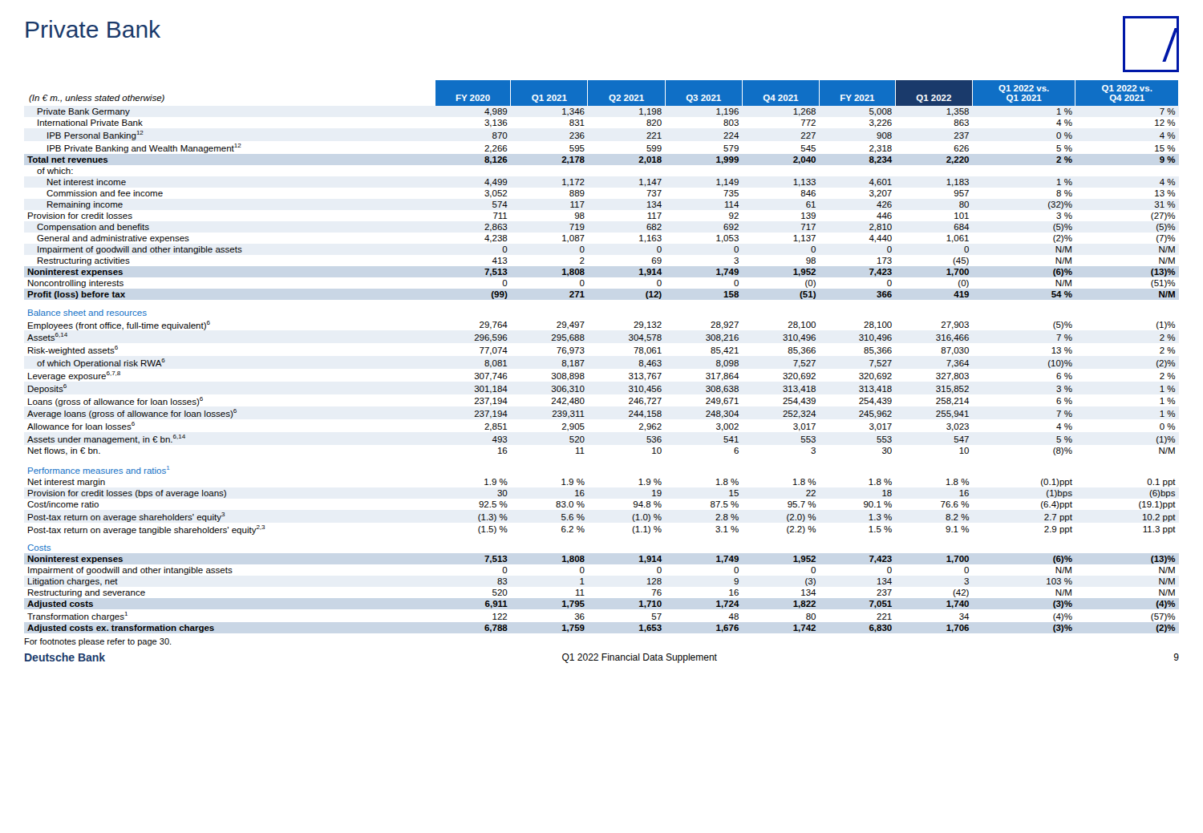Private Bank
| (In € m., unless stated otherwise) | FY 2020 | Q1 2021 | Q2 2021 | Q3 2021 | Q4 2021 | FY 2021 | Q1 2022 | Q1 2022 vs. Q1 2021 | Q1 2022 vs. Q4 2021 |
| --- | --- | --- | --- | --- | --- | --- | --- | --- | --- |
| Private Bank Germany | 4,989 | 1,346 | 1,198 | 1,196 | 1,268 | 5,008 | 1,358 | 1 % | 7 % |
| International Private Bank | 3,136 | 831 | 820 | 803 | 772 | 3,226 | 863 | 4 % | 12 % |
| IPB Personal Banking 12 | 870 | 236 | 221 | 224 | 227 | 908 | 237 | 0 % | 4 % |
| IPB Private Banking and Wealth Management 12 | 2,266 | 595 | 599 | 579 | 545 | 2,318 | 626 | 5 % | 15 % |
| Total net revenues | 8,126 | 2,178 | 2,018 | 1,999 | 2,040 | 8,234 | 2,220 | 2 % | 9 % |
| of which: | |
| Net interest income | 4,499 | 1,172 | 1,147 | 1,149 | 1,133 | 4,601 | 1,183 | 1 % | 4 % |
| Commission and fee income | 3,052 | 889 | 737 | 735 | 846 | 3,207 | 957 | 8 % | 13 % |
| Remaining income | 574 | 117 | 134 | 114 | 61 | 426 | 80 | (32)% | 31 % |
| Provision for credit losses | 711 | 98 | 117 | 92 | 139 | 446 | 101 | 3 % | (27)% |
| Compensation and benefits | 2,863 | 719 | 682 | 692 | 717 | 2,810 | 684 | (5)% | (5)% |
| General and administrative expenses | 4,238 | 1,087 | 1,163 | 1,053 | 1,137 | 4,440 | 1,061 | (2)% | (7)% |
| Impairment of goodwill and other intangible assets | 0 | 0 | 0 | 0 | 0 | 0 | 0 | N/M | N/M |
| Restructuring activities | 413 | 2 | 69 | 3 | 98 | 173 | (45) | N/M | N/M |
| Noninterest expenses | 7,513 | 1,808 | 1,914 | 1,749 | 1,952 | 7,423 | 1,700 | (6)% | (13)% |
| Noncontrolling interests | 0 | 0 | 0 | 0 | (0) | 0 | (0) | N/M | (51)% |
| Profit (loss) before tax | (99) | 271 | (12) | 158 | (51) | 366 | 419 | 54 % | N/M |
| Balance sheet and resources |
| Employees (front office, full-time equivalent) 6 | 29,764 | 29,497 | 29,132 | 28,927 | 28,100 | 28,100 | 27,903 | (5)% | (1)% |
| Assets 6,14 | 296,596 | 295,688 | 304,578 | 308,216 | 310,496 | 310,496 | 316,466 | 7 % | 2 % |
| Risk-weighted assets 6 | 77,074 | 76,973 | 78,061 | 85,421 | 85,366 | 85,366 | 87,030 | 13 % | 2 % |
| of which Operational risk RWA 6 | 8,081 | 8,187 | 8,463 | 8,098 | 7,527 | 7,527 | 7,364 | (10)% | (2)% |
| Leverage exposure 6,7,8 | 307,746 | 308,898 | 313,767 | 317,864 | 320,692 | 320,692 | 327,803 | 6 % | 2 % |
| Deposits 6 | 301,184 | 306,310 | 310,456 | 308,638 | 313,418 | 313,418 | 315,852 | 3 % | 1 % |
| Loans (gross of allowance for loan losses) 6 | 237,194 | 242,480 | 246,727 | 249,671 | 254,439 | 254,439 | 258,214 | 6 % | 1 % |
| Average loans (gross of allowance for loan losses) 6 | 237,194 | 239,311 | 244,158 | 248,304 | 252,324 | 245,962 | 255,941 | 7 % | 1 % |
| Allowance for loan losses 6 | 2,851 | 2,905 | 2,962 | 3,002 | 3,017 | 3,017 | 3,023 | 4 % | 0 % |
| Assets under management, in € bn. 6,14 | 493 | 520 | 536 | 541 | 553 | 553 | 547 | 5 % | (1)% |
| Net flows, in € bn. | 16 | 11 | 10 | 6 | 3 | 30 | 10 | (8)% | N/M |
| Performance measures and ratios 1 |
| Net interest margin | 1.9 % | 1.9 % | 1.9 % | 1.8 % | 1.8 % | 1.8 % | 1.8 % | (0.1)ppt | 0.1 ppt |
| Provision for credit losses (bps of average loans) | 30 | 16 | 19 | 15 | 22 | 18 | 16 | (1)bps | (6)bps |
| Cost/income ratio | 92.5 % | 83.0 % | 94.8 % | 87.5 % | 95.7 % | 90.1 % | 76.6 % | (6.4)ppt | (19.1)ppt |
| Post-tax return on average shareholders' equity 3 | (1.3) % | 5.6 % | (1.0) % | 2.8 % | (2.0) % | 1.3 % | 8.2 % | 2.7 ppt | 10.2 ppt |
| Post-tax return on average tangible shareholders' equity 2,3 | (1.5) % | 6.2 % | (1.1) % | 3.1 % | (2.2) % | 1.5 % | 9.1 % | 2.9 ppt | 11.3 ppt |
| Costs |
| Noninterest expenses | 7,513 | 1,808 | 1,914 | 1,749 | 1,952 | 7,423 | 1,700 | (6)% | (13)% |
| Impairment of goodwill and other intangible assets | 0 | 0 | 0 | 0 | 0 | 0 | 0 | N/M | N/M |
| Litigation charges, net | 83 | 1 | 128 | 9 | (3) | 134 | 3 | 103 % | N/M |
| Restructuring and severance | 520 | 11 | 76 | 16 | 134 | 237 | (42) | N/M | N/M |
| Adjusted costs | 6,911 | 1,795 | 1,710 | 1,724 | 1,822 | 7,051 | 1,740 | (3)% | (4)% |
| Transformation charges 1 | 122 | 36 | 57 | 48 | 80 | 221 | 34 | (4)% | (57)% |
| Adjusted costs ex. transformation charges | 6,788 | 1,759 | 1,653 | 1,676 | 1,742 | 6,830 | 1,706 | (3)% | (2)% |
For footnotes please refer to page 30.
Deutsche Bank
Q1 2022 Financial Data Supplement
9